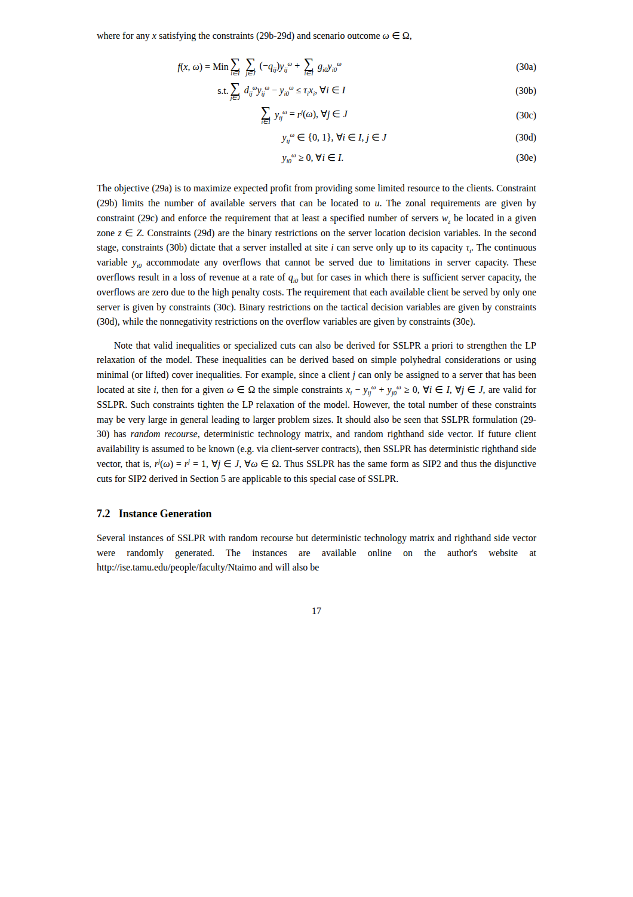where for any x satisfying the constraints (29b-29d) and scenario outcome ω ∈ Ω,
| f ( x , ω ) = Min | ∑ i ∈ I ∑ j ∈ J (− q ij ) y ij ω + ∑ i ∈ I g i0 y i0 ω | (30a) |
| s.t. | ∑ j ∈ J d ij ω y ij ω − y i0 ω ≤ τ i x i , ∀ i ∈ I | (30b) |
| | ∑ i ∈ I y ij ω = r j ( ω ), ∀ j ∈ J | (30c) |
| | y ij ω ∈ {0, 1}, ∀ i ∈ I , j ∈ J | (30d) |
| | y i0 ω ≥ 0, ∀ i ∈ I . | (30e) |
The objective (29a) is to maximize expected profit from providing some limited resource to the clients. Constraint (29b) limits the number of available servers that can be located to u. The zonal requirements are given by constraint (29c) and enforce the requirement that at least a specified number of servers wz be located in a given zone z ∈ Z. Constraints (29d) are the binary restrictions on the server location decision variables. In the second stage, constraints (30b) dictate that a server installed at site i can serve only up to its capacity τi. The continuous variable yi0 accommodate any overflows that cannot be served due to limitations in server capacity. These overflows result in a loss of revenue at a rate of qi0 but for cases in which there is sufficient server capacity, the overflows are zero due to the high penalty costs. The requirement that each available client be served by only one server is given by constraints (30c). Binary restrictions on the tactical decision variables are given by constraints (30d), while the nonnegativity restrictions on the overflow variables are given by constraints (30e).
Note that valid inequalities or specialized cuts can also be derived for SSLPR a priori to strengthen the LP relaxation of the model. These inequalities can be derived based on simple polyhedral considerations or using minimal (or lifted) cover inequalities. For example, since a client j can only be assigned to a server that has been located at site i, then for a given ω ∈ Ω the simple constraints xi − yijω + yj0ω ≥ 0, ∀i ∈ I, ∀j ∈ J, are valid for SSLPR. Such constraints tighten the LP relaxation of the model. However, the total number of these constraints may be very large in general leading to larger problem sizes. It should also be seen that SSLPR formulation (29-30) has random recourse, deterministic technology matrix, and random righthand side vector. If future client availability is assumed to be known (e.g. via client-server contracts), then SSLPR has deterministic righthand side vector, that is, rj(ω) = rj = 1, ∀j ∈ J, ∀ω ∈ Ω. Thus SSLPR has the same form as SIP2 and thus the disjunctive cuts for SIP2 derived in Section 5 are applicable to this special case of SSLPR.
7.2 Instance Generation
Several instances of SSLPR with random recourse but deterministic technology matrix and righthand side vector were randomly generated. The instances are available online on the author's website at http://ise.tamu.edu/people/faculty/Ntaimo and will also be
17